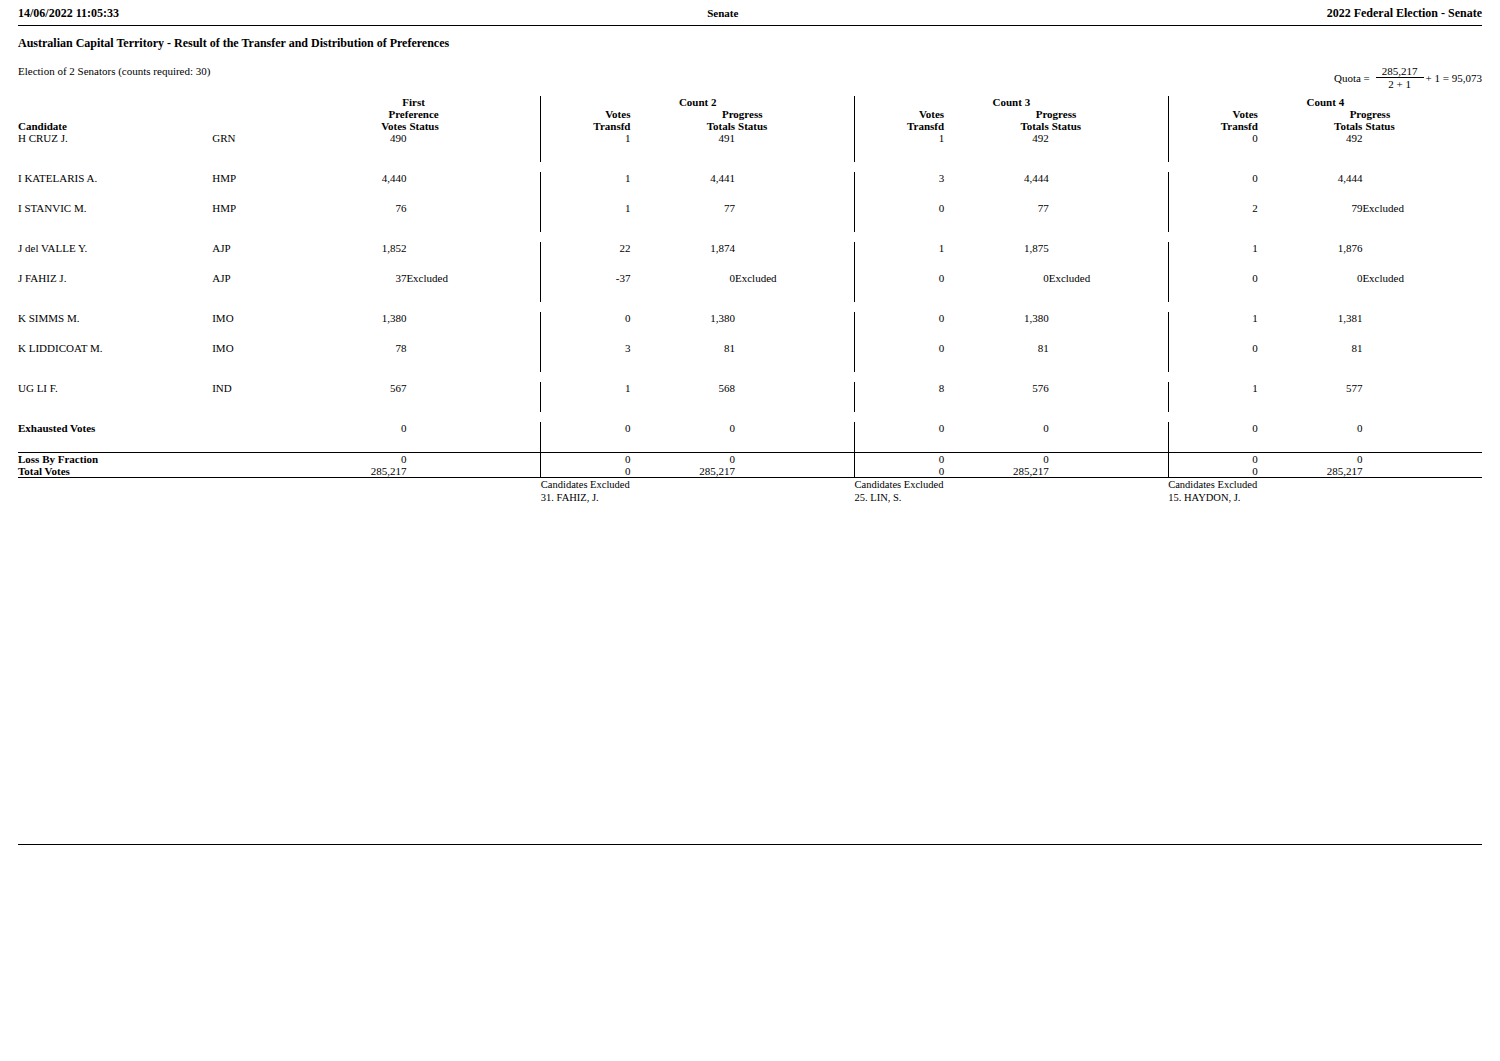14/06/2022 11:05:33
Senate
2022 Federal Election - Senate
Australian Capital Territory - Result of the Transfer and Distribution of Preferences
Election of 2 Senators (counts required: 30)
Quota = 285,2172 + 1 + 1 = 95,073
| | | First | Count 2 | Count 3 | Count 4 |
| --- | --- | --- | --- | --- | --- |
| | | Preference | Votes | Progress | Votes | Progress | Votes | Progress |
| Candidate | | Votes | Status | Transfd | Totals | Status | Transfd | Totals | Status | Transfd | Totals | Status |
| H CRUZ J. | GRN | 490 | | 1 | 491 | | 1 | 492 | | 0 | 492 | |
| I KATELARIS A. | HMP | 4,440 | | 1 | 4,441 | | 3 | 4,444 | | 0 | 4,444 | |
| I STANVIC M. | HMP | 76 | | 1 | 77 | | 0 | 77 | | 2 | 79 | Excluded |
| J del VALLE Y. | AJP | 1,852 | | 22 | 1,874 | | 1 | 1,875 | | 1 | 1,876 | |
| J FAHIZ J. | AJP | 37 | Excluded | -37 | 0 | Excluded | 0 | 0 | Excluded | 0 | 0 | Excluded |
| K SIMMS M. | IMO | 1,380 | | 0 | 1,380 | | 0 | 1,380 | | 1 | 1,381 | |
| K LIDDICOAT M. | IMO | 78 | | 3 | 81 | | 0 | 81 | | 0 | 81 | |
| UG LI F. | IND | 567 | | 1 | 568 | | 8 | 576 | | 1 | 577 | |
| Exhausted Votes | | 0 | | 0 | 0 | | 0 | 0 | | 0 | 0 | |
| Loss By Fraction | | 0 | | 0 | 0 | | 0 | 0 | | 0 | 0 | |
| Total Votes | | 285,217 | | 0 | 285,217 | | 0 | 285,217 | | 0 | 285,217 | |
| | Candidates Excluded 31. FAHIZ, J. | Candidates Excluded 25. LIN, S. | Candidates Excluded 15. HAYDON, J. |